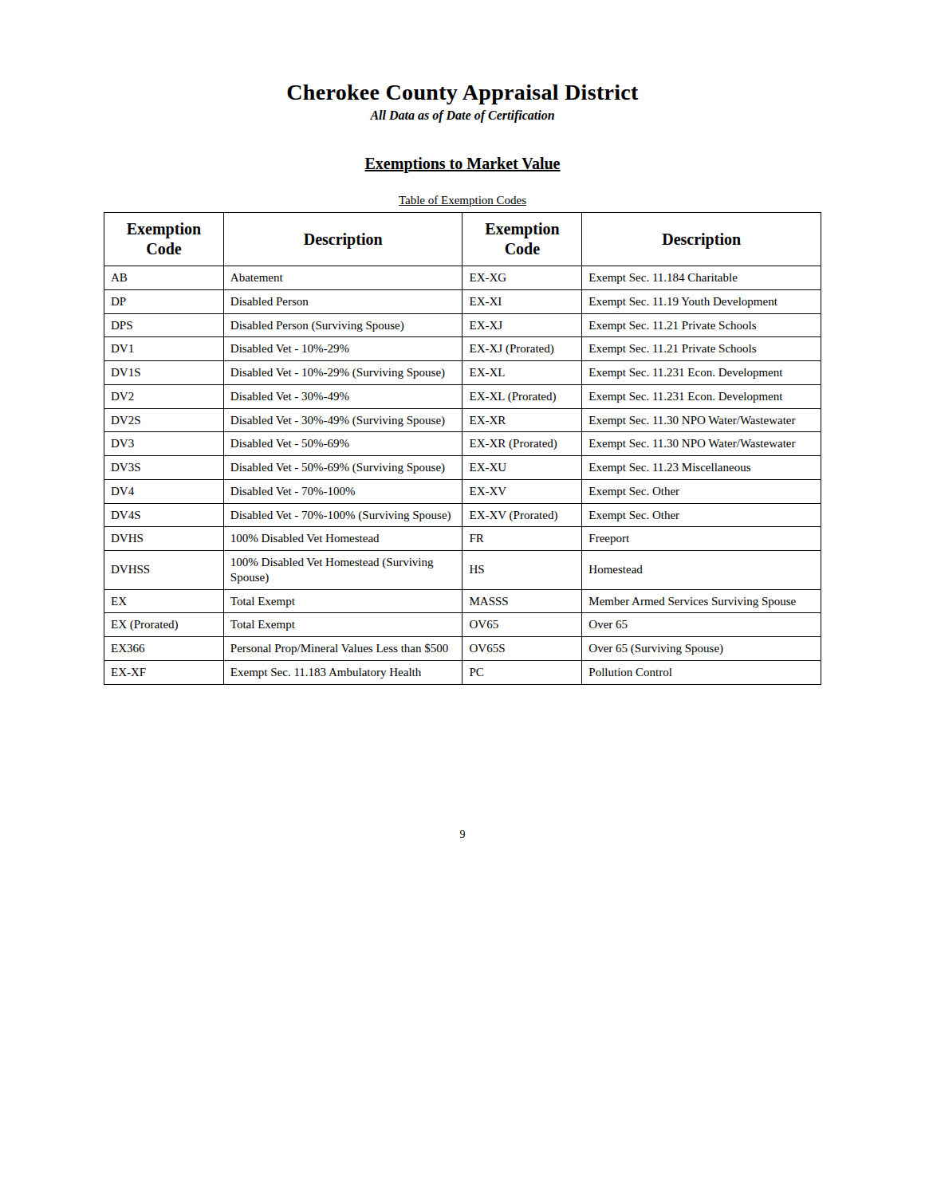Cherokee County Appraisal District
All Data as of Date of Certification
Exemptions to Market Value
Table of Exemption Codes
| Exemption Code | Description | Exemption Code | Description |
| --- | --- | --- | --- |
| AB | Abatement | EX-XG | Exempt Sec. 11.184 Charitable |
| DP | Disabled Person | EX-XI | Exempt Sec. 11.19 Youth Development |
| DPS | Disabled Person (Surviving Spouse) | EX-XJ | Exempt Sec. 11.21 Private Schools |
| DV1 | Disabled Vet - 10%-29% | EX-XJ (Prorated) | Exempt Sec. 11.21 Private Schools |
| DV1S | Disabled Vet - 10%-29% (Surviving Spouse) | EX-XL | Exempt Sec. 11.231 Econ. Development |
| DV2 | Disabled Vet - 30%-49% | EX-XL (Prorated) | Exempt Sec. 11.231 Econ. Development |
| DV2S | Disabled Vet - 30%-49% (Surviving Spouse) | EX-XR | Exempt Sec. 11.30 NPO Water/Wastewater |
| DV3 | Disabled Vet - 50%-69% | EX-XR (Prorated) | Exempt Sec. 11.30 NPO Water/Wastewater |
| DV3S | Disabled Vet - 50%-69% (Surviving Spouse) | EX-XU | Exempt Sec. 11.23 Miscellaneous |
| DV4 | Disabled Vet - 70%-100% | EX-XV | Exempt Sec. Other |
| DV4S | Disabled Vet - 70%-100% (Surviving Spouse) | EX-XV (Prorated) | Exempt Sec. Other |
| DVHS | 100% Disabled Vet Homestead | FR | Freeport |
| DVHSS | 100% Disabled Vet Homestead (Surviving Spouse) | HS | Homestead |
| EX | Total Exempt | MASSS | Member Armed Services Surviving Spouse |
| EX (Prorated) | Total Exempt | OV65 | Over 65 |
| EX366 | Personal Prop/Mineral Values Less than $500 | OV65S | Over 65 (Surviving Spouse) |
| EX-XF | Exempt Sec. 11.183 Ambulatory Health | PC | Pollution Control |
9